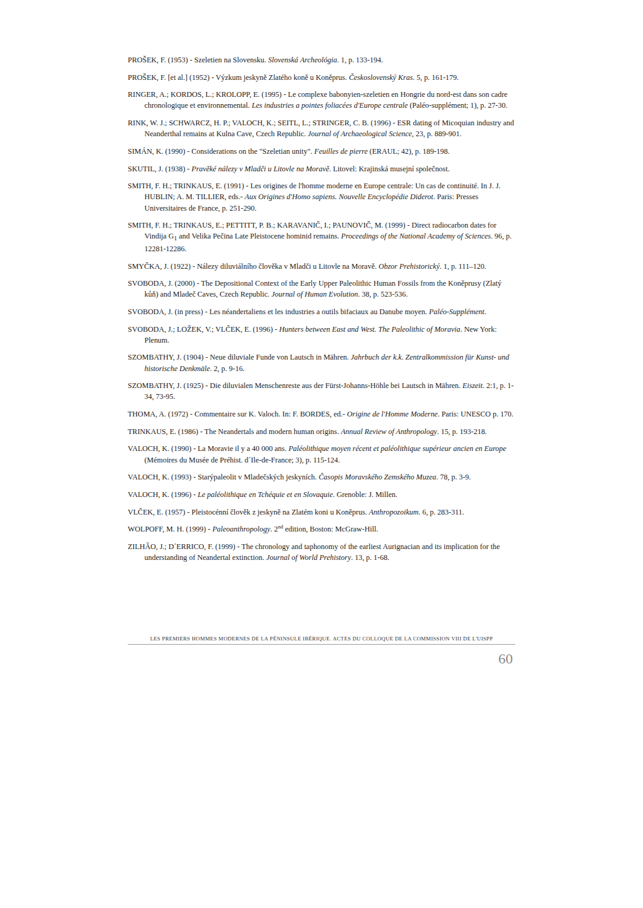PROŠEK, F. (1953) - Szeletien na Slovensku. Slovenská Archeológia. 1, p. 133-194.
PROŠEK, F. [et al.] (1952) - Výzkum jeskyně Zlatého koně u Koněprus. Československý Kras. 5, p. 161-179.
RINGER, A.; KORDOS, L.; KROLOPP, E. (1995) - Le complexe babonyien-szeletien en Hongrie du nord-est dans son cadre chronologique et environnemental. Les industries a pointes foliacées d'Europe centrale (Paléo-supplément; 1), p. 27-30.
RINK, W. J.; SCHWARCZ, H. P.; VALOCH, K.; SEITL, L.; STRINGER, C. B. (1996) - ESR dating of Micoquian industry and Neanderthal remains at Kulna Cave, Czech Republic. Journal of Archaeological Science, 23, p. 889-901.
SIMÁN, K. (1990) - Considerations on the "Szeletian unity". Feuilles de pierre (ERAUL; 42), p. 189-198.
SKUTIL, J. (1938) - Pravěké nálezy v Mladči u Litovle na Moravě. Litovel: Krajinská musejní společnost.
SMITH, F. H.; TRINKAUS, E. (1991) - Les origines de l'homme moderne en Europe centrale: Un cas de continuité. In J. J. HUBLIN; A. M. TILLIER, eds.- Aux Origines d'Homo sapiens. Nouvelle Encyclopédie Diderot. Paris: Presses Universitaires de France, p. 251-290.
SMITH, F. H.; TRINKAUS, E.; PETTITT, P. B.; KARAVANIČ, I.; PAUNOVIČ, M. (1999) - Direct radiocarbon dates for Vindija G1 and Velika Pečina Late Pleistocene hominid remains. Proceedings of the National Academy of Sciences. 96, p. 12281-12286.
SMYČKA, J. (1922) - Nálezy diluviálního člověka v Mladči u Litovle na Moravě. Obzor Prehistorický. 1, p. 111–120.
SVOBODA, J. (2000) - The Depositional Context of the Early Upper Paleolithic Human Fossils from the Koněprusy (Zlatý kůň) and Mladeč Caves, Czech Republic. Journal of Human Evolution. 38, p. 523-536.
SVOBODA, J. (in press) - Les néandertaliens et les industries a outils bifaciaux au Danube moyen. Paléo-Supplément.
SVOBODA, J.; LOŽEK, V.; VLČEK, E. (1996) - Hunters between East and West. The Paleolithic of Moravia. New York: Plenum.
SZOMBATHY, J. (1904) - Neue diluviale Funde von Lautsch in Mähren. Jahrbuch der k.k. Zentralkommission für Kunst- und historische Denkmäle. 2, p. 9-16.
SZOMBATHY, J. (1925) - Die diluvialen Menschenreste aus der Fürst-Johanns-Höhle bei Lautsch in Mähren. Eiszeit. 2:1, p. 1-34, 73-95.
THOMA, A. (1972) - Commentaire sur K. Valoch. In: F. BORDES, ed.- Origine de l'Homme Moderne. Paris: UNESCO p. 170.
TRINKAUS, E. (1986) - The Neandertals and modern human origins. Annual Review of Anthropology. 15, p. 193-218.
VALOCH, K. (1990) - La Moravie il y a 40 000 ans. Paléolithique moyen récent et paléolithique supérieur ancien en Europe (Mémoires du Musée de Préhist. d´Ile-de-France; 3), p. 115-124.
VALOCH, K. (1993) - Starýpaleolit v Mladečských jeskyních. Časopis Moravského Zemského Muzea. 78, p. 3-9.
VALOCH, K. (1996) - Le paléolithique en Tchéquie et en Slovaquie. Grenoble: J. Millen.
VLČEK, E. (1957) - Pleistocénní člověk z jeskyně na Zlatém koni u Koněprus. Anthropozoikum. 6, p. 283-311.
WOLPOFF, M. H. (1999) - Paleoanthropology. 2nd edition, Boston: McGraw-Hill.
ZILHÃO, J.; D´ERRICO, F. (1999) - The chronology and taphonomy of the earliest Aurignacian and its implication for the understanding of Neandertal extinction. Journal of World Prehistory. 13, p. 1-68.
Les premiers hommes modernes de la Péninsule Ibérique. Actes du Colloque de la Commission VIII de l'UISPP
60